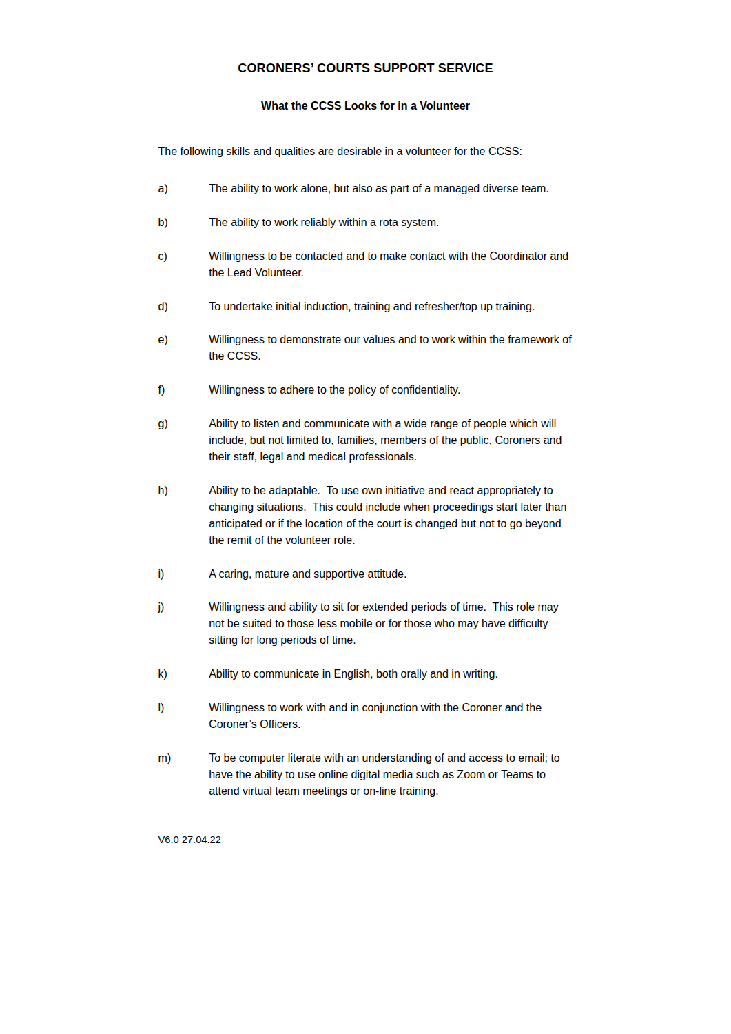CORONERS’ COURTS SUPPORT SERVICE
What the CCSS Looks for in a Volunteer
The following skills and qualities are desirable in a volunteer for the CCSS:
a) The ability to work alone, but also as part of a managed diverse team.
b) The ability to work reliably within a rota system.
c) Willingness to be contacted and to make contact with the Coordinator and the Lead Volunteer.
d) To undertake initial induction, training and refresher/top up training.
e) Willingness to demonstrate our values and to work within the framework of the CCSS.
f) Willingness to adhere to the policy of confidentiality.
g) Ability to listen and communicate with a wide range of people which will include, but not limited to, families, members of the public, Coroners and their staff, legal and medical professionals.
h) Ability to be adaptable. To use own initiative and react appropriately to changing situations. This could include when proceedings start later than anticipated or if the location of the court is changed but not to go beyond the remit of the volunteer role.
i) A caring, mature and supportive attitude.
j) Willingness and ability to sit for extended periods of time. This role may not be suited to those less mobile or for those who may have difficulty sitting for long periods of time.
k) Ability to communicate in English, both orally and in writing.
l) Willingness to work with and in conjunction with the Coroner and the Coroner’s Officers.
m) To be computer literate with an understanding of and access to email; to have the ability to use online digital media such as Zoom or Teams to attend virtual team meetings or on-line training.
V6.0 27.04.22